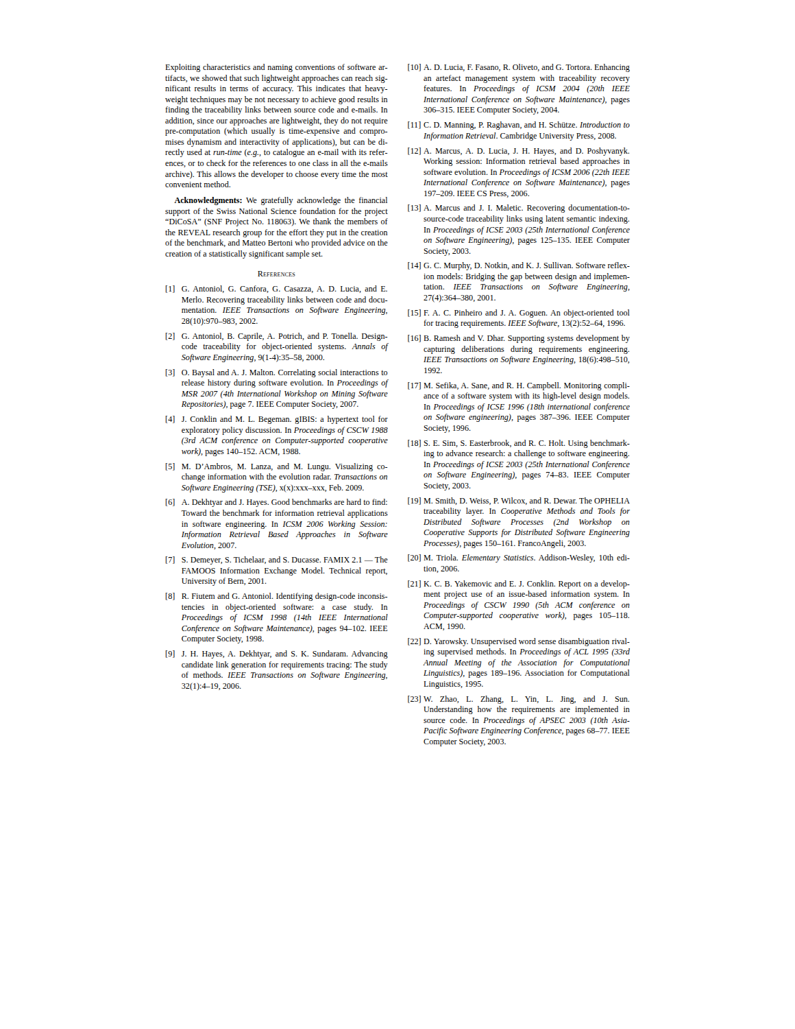Exploiting characteristics and naming conventions of software artifacts, we showed that such lightweight approaches can reach significant results in terms of accuracy. This indicates that heavyweight techniques may be not necessary to achieve good results in finding the traceability links between source code and e-mails. In addition, since our approaches are lightweight, they do not require pre-computation (which usually is time-expensive and compromises dynamism and interactivity of applications), but can be directly used at run-time (e.g., to catalogue an e-mail with its references, or to check for the references to one class in all the e-mails archive). This allows the developer to choose every time the most convenient method.
Acknowledgments: We gratefully acknowledge the financial support of the Swiss National Science foundation for the project “DiCoSA” (SNF Project No. 118063). We thank the members of the REVEAL research group for the effort they put in the creation of the benchmark, and Matteo Bertoni who provided advice on the creation of a statistically significant sample set.
References
G. Antoniol, G. Canfora, G. Casazza, A. D. Lucia, and E. Merlo. Recovering traceability links between code and documentation. IEEE Transactions on Software Engineering, 28(10):970–983, 2002.
G. Antoniol, B. Caprile, A. Potrich, and P. Tonella. Design-code traceability for object-oriented systems. Annals of Software Engineering, 9(1-4):35–58, 2000.
O. Baysal and A. J. Malton. Correlating social interactions to release history during software evolution. In Proceedings of MSR 2007 (4th International Workshop on Mining Software Repositories), page 7. IEEE Computer Society, 2007.
J. Conklin and M. L. Begeman. gIBIS: a hypertext tool for exploratory policy discussion. In Proceedings of CSCW 1988 (3rd ACM conference on Computer-supported cooperative work), pages 140–152. ACM, 1988.
M. D’Ambros, M. Lanza, and M. Lungu. Visualizing co-change information with the evolution radar. Transactions on Software Engineering (TSE), x(x):xxx–xxx, Feb. 2009.
A. Dekhtyar and J. Hayes. Good benchmarks are hard to find: Toward the benchmark for information retrieval applications in software engineering. In ICSM 2006 Working Session: Information Retrieval Based Approaches in Software Evolution, 2007.
S. Demeyer, S. Tichelaar, and S. Ducasse. FAMIX 2.1 — The FAMOOS Information Exchange Model. Technical report, University of Bern, 2001.
R. Fiutem and G. Antoniol. Identifying design-code inconsistencies in object-oriented software: a case study. In Proceedings of ICSM 1998 (14th IEEE International Conference on Software Maintenance), pages 94–102. IEEE Computer Society, 1998.
J. H. Hayes, A. Dekhtyar, and S. K. Sundaram. Advancing candidate link generation for requirements tracing: The study of methods. IEEE Transactions on Software Engineering, 32(1):4–19, 2006.
A. D. Lucia, F. Fasano, R. Oliveto, and G. Tortora. Enhancing an artefact management system with traceability recovery features. In Proceedings of ICSM 2004 (20th IEEE International Conference on Software Maintenance), pages 306–315. IEEE Computer Society, 2004.
C. D. Manning, P. Raghavan, and H. Schütze. Introduction to Information Retrieval. Cambridge University Press, 2008.
A. Marcus, A. D. Lucia, J. H. Hayes, and D. Poshyvanyk. Working session: Information retrieval based approaches in software evolution. In Proceedings of ICSM 2006 (22th IEEE International Conference on Software Maintenance), pages 197–209. IEEE CS Press, 2006.
A. Marcus and J. I. Maletic. Recovering documentation-to-source-code traceability links using latent semantic indexing. In Proceedings of ICSE 2003 (25th International Conference on Software Engineering), pages 125–135. IEEE Computer Society, 2003.
G. C. Murphy, D. Notkin, and K. J. Sullivan. Software reflexion models: Bridging the gap between design and implementation. IEEE Transactions on Software Engineering, 27(4):364–380, 2001.
F. A. C. Pinheiro and J. A. Goguen. An object-oriented tool for tracing requirements. IEEE Software, 13(2):52–64, 1996.
B. Ramesh and V. Dhar. Supporting systems development by capturing deliberations during requirements engineering. IEEE Transactions on Software Engineering, 18(6):498–510, 1992.
M. Sefika, A. Sane, and R. H. Campbell. Monitoring compliance of a software system with its high-level design models. In Proceedings of ICSE 1996 (18th international conference on Software engineering), pages 387–396. IEEE Computer Society, 1996.
S. E. Sim, S. Easterbrook, and R. C. Holt. Using benchmarking to advance research: a challenge to software engineering. In Proceedings of ICSE 2003 (25th International Conference on Software Engineering), pages 74–83. IEEE Computer Society, 2003.
M. Smith, D. Weiss, P. Wilcox, and R. Dewar. The OPHELIA traceability layer. In Cooperative Methods and Tools for Distributed Software Processes (2nd Workshop on Cooperative Supports for Distributed Software Engineering Processes), pages 150–161. FrancoAngeli, 2003.
M. Triola. Elementary Statistics. Addison-Wesley, 10th edition, 2006.
K. C. B. Yakemovic and E. J. Conklin. Report on a development project use of an issue-based information system. In Proceedings of CSCW 1990 (5th ACM conference on Computer-supported cooperative work), pages 105–118. ACM, 1990.
D. Yarowsky. Unsupervised word sense disambiguation rivaling supervised methods. In Proceedings of ACL 1995 (33rd Annual Meeting of the Association for Computational Linguistics), pages 189–196. Association for Computational Linguistics, 1995.
W. Zhao, L. Zhang, L. Yin, L. Jing, and J. Sun. Understanding how the requirements are implemented in source code. In Proceedings of APSEC 2003 (10th Asia-Pacific Software Engineering Conference, pages 68–77. IEEE Computer Society, 2003.